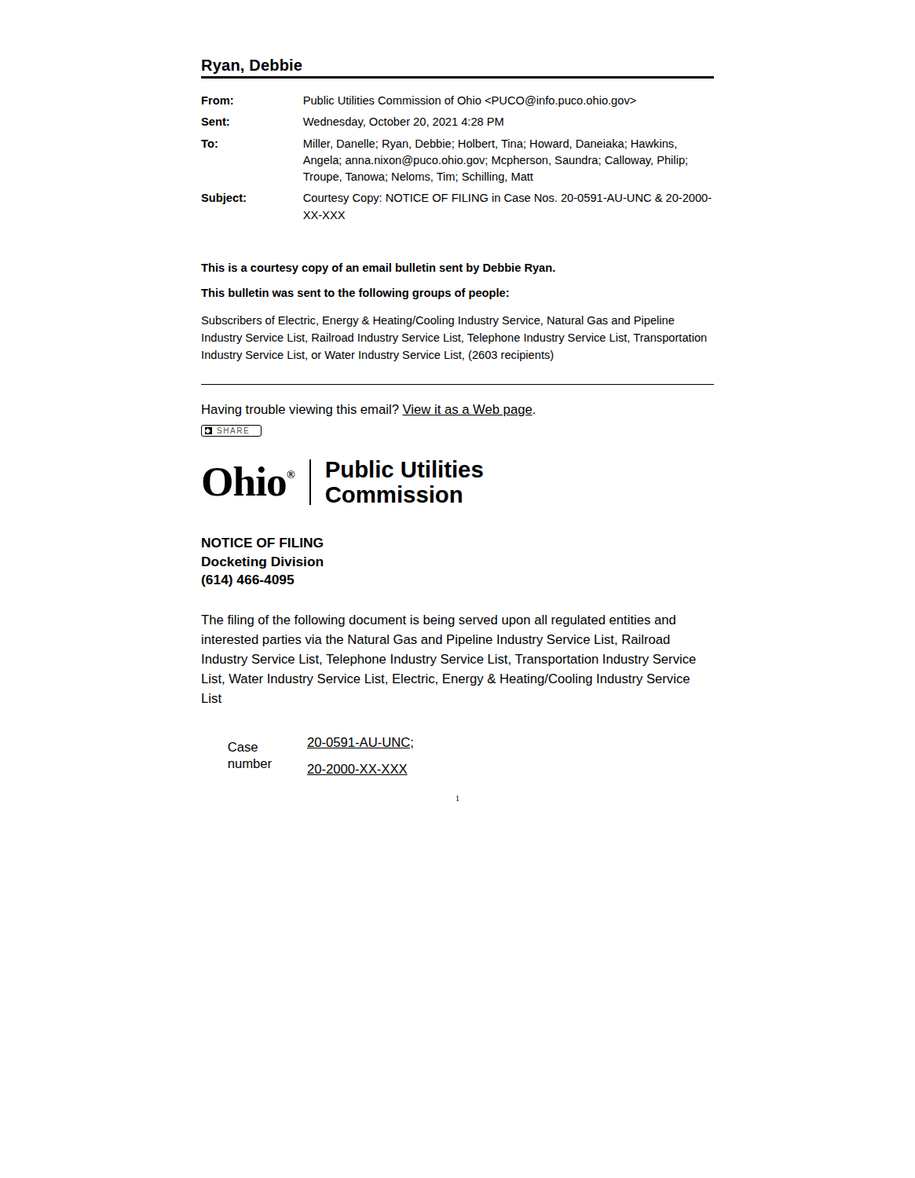Ryan, Debbie
| From: | Public Utilities Commission of Ohio <PUCO@info.puco.ohio.gov> |
| Sent: | Wednesday, October 20, 2021 4:28 PM |
| To: | Miller, Danelle; Ryan, Debbie; Holbert, Tina; Howard, Daneiaka; Hawkins, Angela; anna.nixon@puco.ohio.gov; Mcpherson, Saundra; Calloway, Philip; Troupe, Tanowa; Neloms, Tim; Schilling, Matt |
| Subject: | Courtesy Copy: NOTICE OF FILING in Case Nos. 20-0591-AU-UNC & 20-2000-XX-XXX |
This is a courtesy copy of an email bulletin sent by Debbie Ryan.
This bulletin was sent to the following groups of people:
Subscribers of Electric, Energy & Heating/Cooling Industry Service, Natural Gas and Pipeline Industry Service List, Railroad Industry Service List, Telephone Industry Service List, Transportation Industry Service List, or Water Industry Service List, (2603 recipients)
Having trouble viewing this email? View it as a Web page.
◆SHARE
Ohio®
Public Utilities
Commission
NOTICE OF FILING
Docketing Division
(614) 466-4095
The filing of the following document is being served upon all regulated entities and interested parties via the Natural Gas and Pipeline Industry Service List, Railroad Industry Service List, Telephone Industry Service List, Transportation Industry Service List, Water Industry Service List, Electric, Energy & Heating/Cooling Industry Service List
| Case number | 20-0591-AU-UNC; 20-2000-XX-XXX |
1